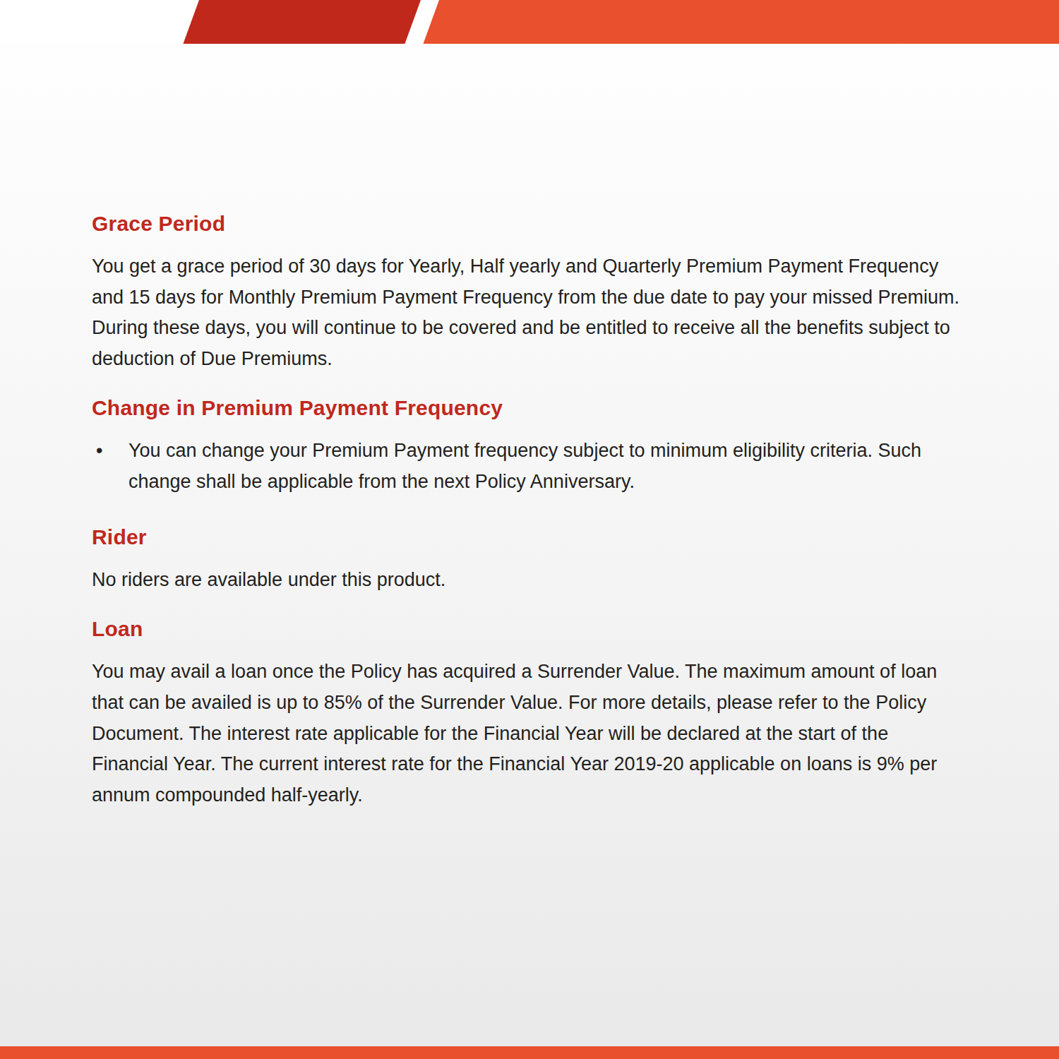Grace Period
You get a grace period of 30 days for Yearly, Half yearly and Quarterly Premium Payment Frequency and 15 days for Monthly Premium Payment Frequency from the due date to pay your missed Premium. During these days, you will continue to be covered and be entitled to receive all the benefits subject to deduction of Due Premiums.
Change in Premium Payment Frequency
You can change your Premium Payment frequency subject to minimum eligibility criteria. Such change shall be applicable from the next Policy Anniversary.
Rider
No riders are available under this product.
Loan
You may avail a loan once the Policy has acquired a Surrender Value. The maximum amount of loan that can be availed is up to 85% of the Surrender Value. For more details, please refer to the Policy Document. The interest rate applicable for the Financial Year will be declared at the start of the Financial Year. The current interest rate for the Financial Year 2019-20 applicable on loans is 9% per annum compounded half-yearly.